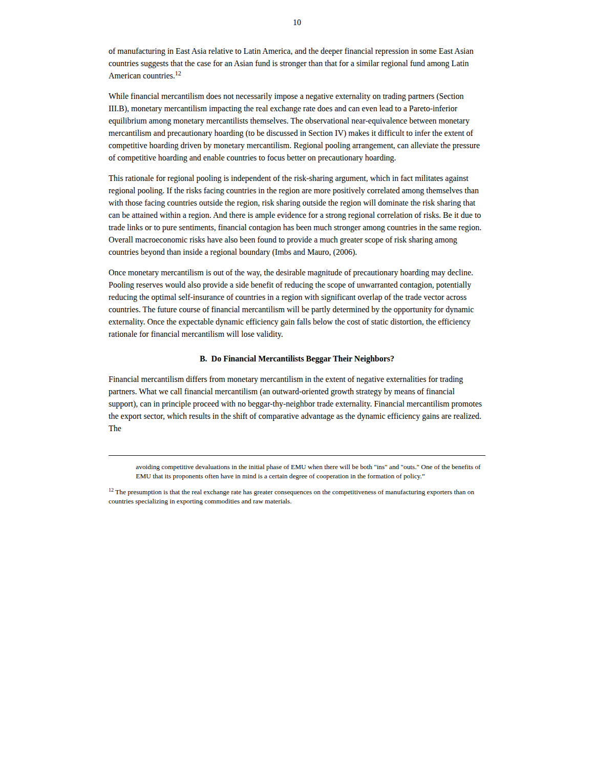10
of manufacturing in East Asia relative to Latin America, and the deeper financial repression in some East Asian countries suggests that the case for an Asian fund is stronger than that for a similar regional fund among Latin American countries.12
While financial mercantilism does not necessarily impose a negative externality on trading partners (Section III.B), monetary mercantilism impacting the real exchange rate does and can even lead to a Pareto-inferior equilibrium among monetary mercantilists themselves. The observational near-equivalence between monetary mercantilism and precautionary hoarding (to be discussed in Section IV) makes it difficult to infer the extent of competitive hoarding driven by monetary mercantilism. Regional pooling arrangement, can alleviate the pressure of competitive hoarding and enable countries to focus better on precautionary hoarding.
This rationale for regional pooling is independent of the risk-sharing argument, which in fact militates against regional pooling. If the risks facing countries in the region are more positively correlated among themselves than with those facing countries outside the region, risk sharing outside the region will dominate the risk sharing that can be attained within a region. And there is ample evidence for a strong regional correlation of risks. Be it due to trade links or to pure sentiments, financial contagion has been much stronger among countries in the same region. Overall macroeconomic risks have also been found to provide a much greater scope of risk sharing among countries beyond than inside a regional boundary (Imbs and Mauro, (2006).
Once monetary mercantilism is out of the way, the desirable magnitude of precautionary hoarding may decline. Pooling reserves would also provide a side benefit of reducing the scope of unwarranted contagion, potentially reducing the optimal self-insurance of countries in a region with significant overlap of the trade vector across countries. The future course of financial mercantilism will be partly determined by the opportunity for dynamic externality. Once the expectable dynamic efficiency gain falls below the cost of static distortion, the efficiency rationale for financial mercantilism will lose validity.
B. Do Financial Mercantilists Beggar Their Neighbors?
Financial mercantilism differs from monetary mercantilism in the extent of negative externalities for trading partners. What we call financial mercantilism (an outward-oriented growth strategy by means of financial support), can in principle proceed with no beggar-thy-neighbor trade externality. Financial mercantilism promotes the export sector, which results in the shift of comparative advantage as the dynamic efficiency gains are realized. The
avoiding competitive devaluations in the initial phase of EMU when there will be both "ins" and "outs." One of the benefits of EMU that its proponents often have in mind is a certain degree of cooperation in the formation of policy.”
12 The presumption is that the real exchange rate has greater consequences on the competitiveness of manufacturing exporters than on countries specializing in exporting commodities and raw materials.